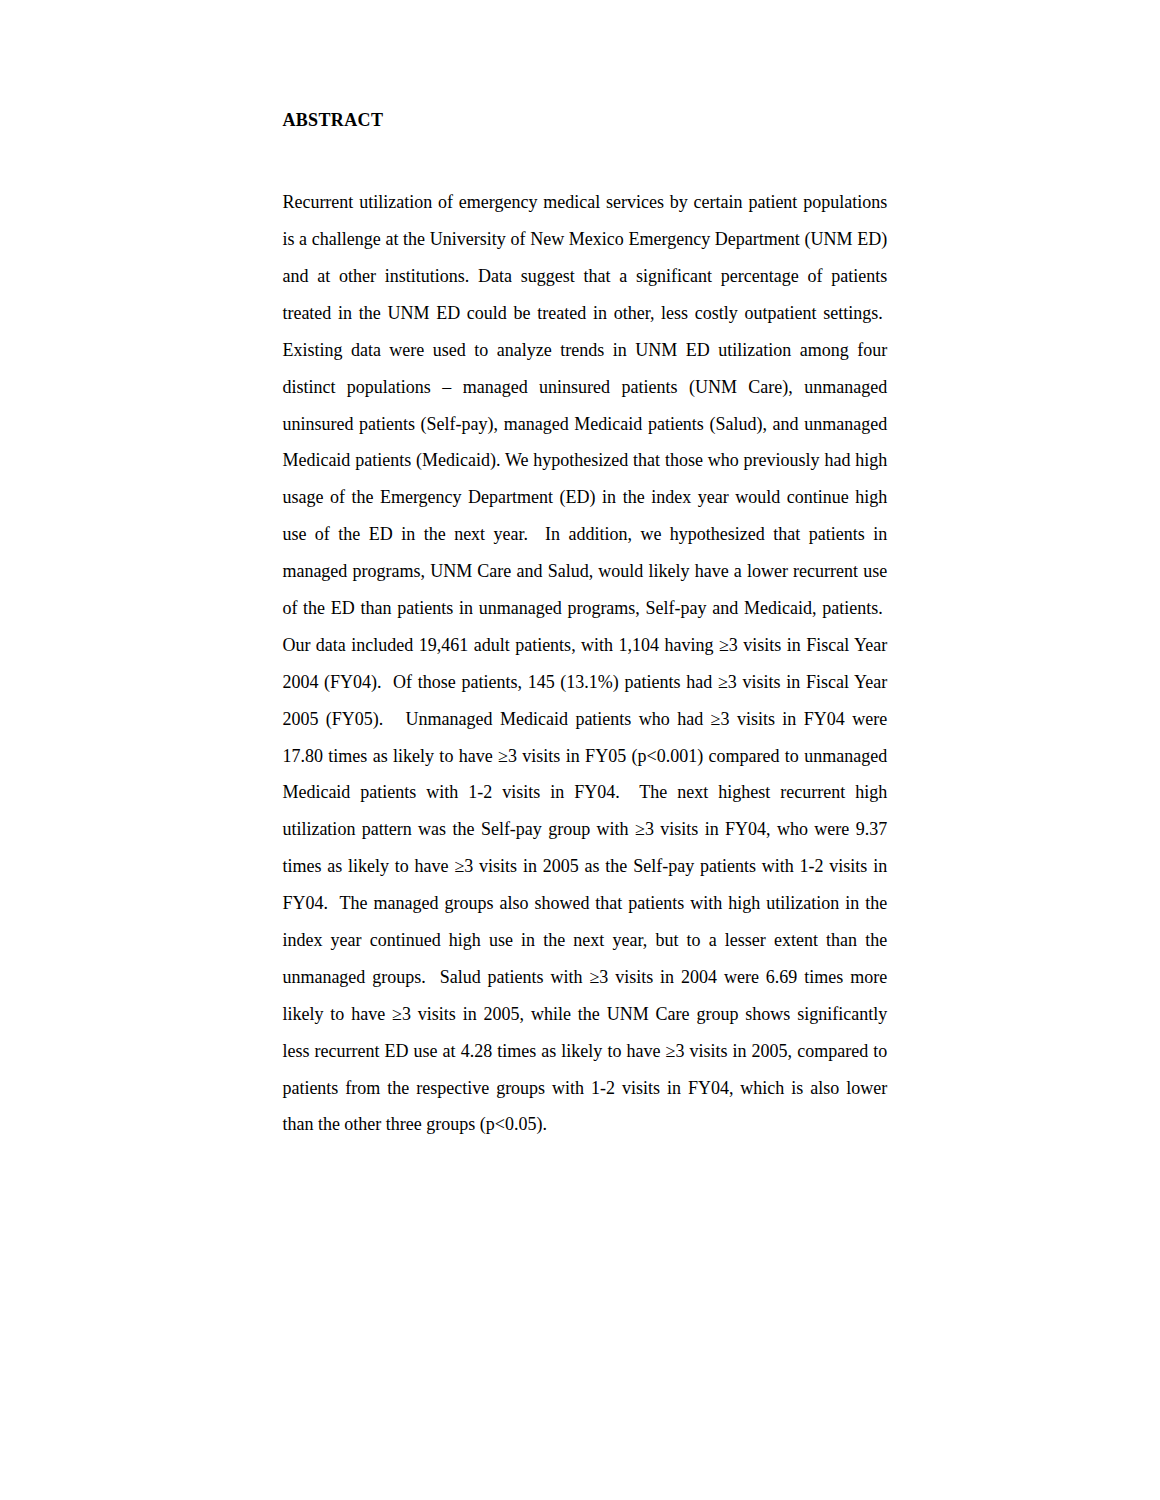ABSTRACT
Recurrent utilization of emergency medical services by certain patient populations is a challenge at the University of New Mexico Emergency Department (UNM ED) and at other institutions. Data suggest that a significant percentage of patients treated in the UNM ED could be treated in other, less costly outpatient settings. Existing data were used to analyze trends in UNM ED utilization among four distinct populations – managed uninsured patients (UNM Care), unmanaged uninsured patients (Self-pay), managed Medicaid patients (Salud), and unmanaged Medicaid patients (Medicaid). We hypothesized that those who previously had high usage of the Emergency Department (ED) in the index year would continue high use of the ED in the next year. In addition, we hypothesized that patients in managed programs, UNM Care and Salud, would likely have a lower recurrent use of the ED than patients in unmanaged programs, Self-pay and Medicaid, patients. Our data included 19,461 adult patients, with 1,104 having ≥3 visits in Fiscal Year 2004 (FY04). Of those patients, 145 (13.1%) patients had ≥3 visits in Fiscal Year 2005 (FY05). Unmanaged Medicaid patients who had ≥3 visits in FY04 were 17.80 times as likely to have ≥3 visits in FY05 (p<0.001) compared to unmanaged Medicaid patients with 1-2 visits in FY04. The next highest recurrent high utilization pattern was the Self-pay group with ≥3 visits in FY04, who were 9.37 times as likely to have ≥3 visits in 2005 as the Self-pay patients with 1-2 visits in FY04. The managed groups also showed that patients with high utilization in the index year continued high use in the next year, but to a lesser extent than the unmanaged groups. Salud patients with ≥3 visits in 2004 were 6.69 times more likely to have ≥3 visits in 2005, while the UNM Care group shows significantly less recurrent ED use at 4.28 times as likely to have ≥3 visits in 2005, compared to patients from the respective groups with 1-2 visits in FY04, which is also lower than the other three groups (p<0.05).